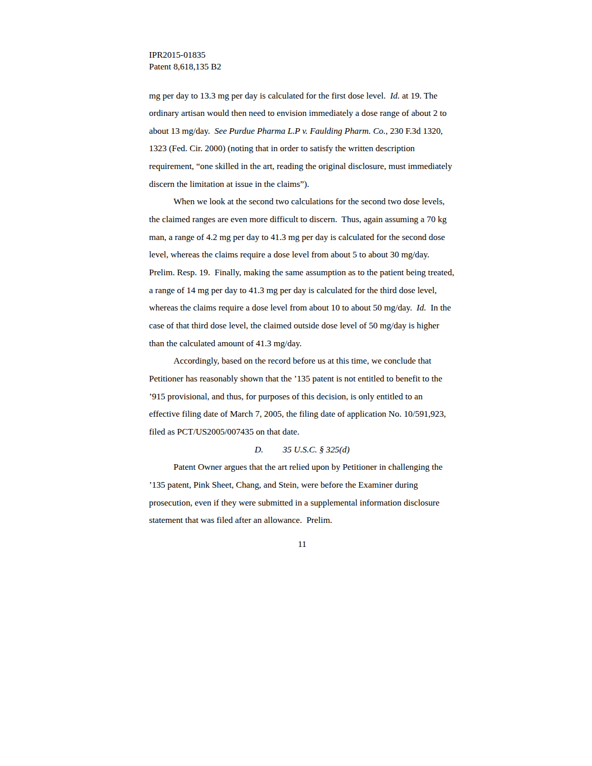IPR2015-01835
Patent 8,618,135 B2
mg per day to 13.3 mg per day is calculated for the first dose level. Id. at 19. The ordinary artisan would then need to envision immediately a dose range of about 2 to about 13 mg/day. See Purdue Pharma L.P v. Faulding Pharm. Co., 230 F.3d 1320, 1323 (Fed. Cir. 2000) (noting that in order to satisfy the written description requirement, “one skilled in the art, reading the original disclosure, must immediately discern the limitation at issue in the claims”).
When we look at the second two calculations for the second two dose levels, the claimed ranges are even more difficult to discern. Thus, again assuming a 70 kg man, a range of 4.2 mg per day to 41.3 mg per day is calculated for the second dose level, whereas the claims require a dose level from about 5 to about 30 mg/day. Prelim. Resp. 19. Finally, making the same assumption as to the patient being treated, a range of 14 mg per day to 41.3 mg per day is calculated for the third dose level, whereas the claims require a dose level from about 10 to about 50 mg/day. Id. In the case of that third dose level, the claimed outside dose level of 50 mg/day is higher than the calculated amount of 41.3 mg/day.
Accordingly, based on the record before us at this time, we conclude that Petitioner has reasonably shown that the ’135 patent is not entitled to benefit to the ’915 provisional, and thus, for purposes of this decision, is only entitled to an effective filing date of March 7, 2005, the filing date of application No. 10/591,923, filed as PCT/US2005/007435 on that date.
D. 35 U.S.C. § 325(d)
Patent Owner argues that the art relied upon by Petitioner in challenging the ’135 patent, Pink Sheet, Chang, and Stein, were before the Examiner during prosecution, even if they were submitted in a supplemental information disclosure statement that was filed after an allowance. Prelim.
11